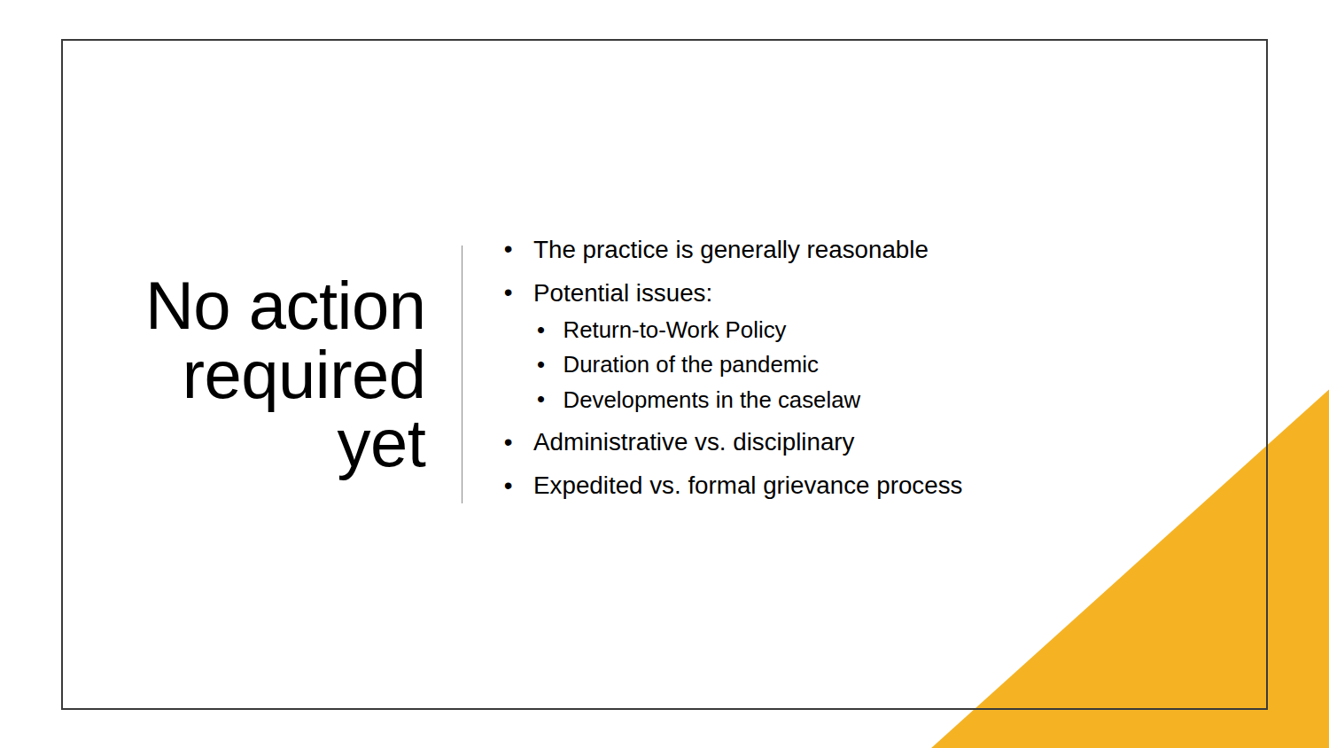No action required yet
The practice is generally reasonable
Potential issues:
Return-to-Work Policy
Duration of the pandemic
Developments in the caselaw
Administrative vs. disciplinary
Expedited vs. formal grievance process